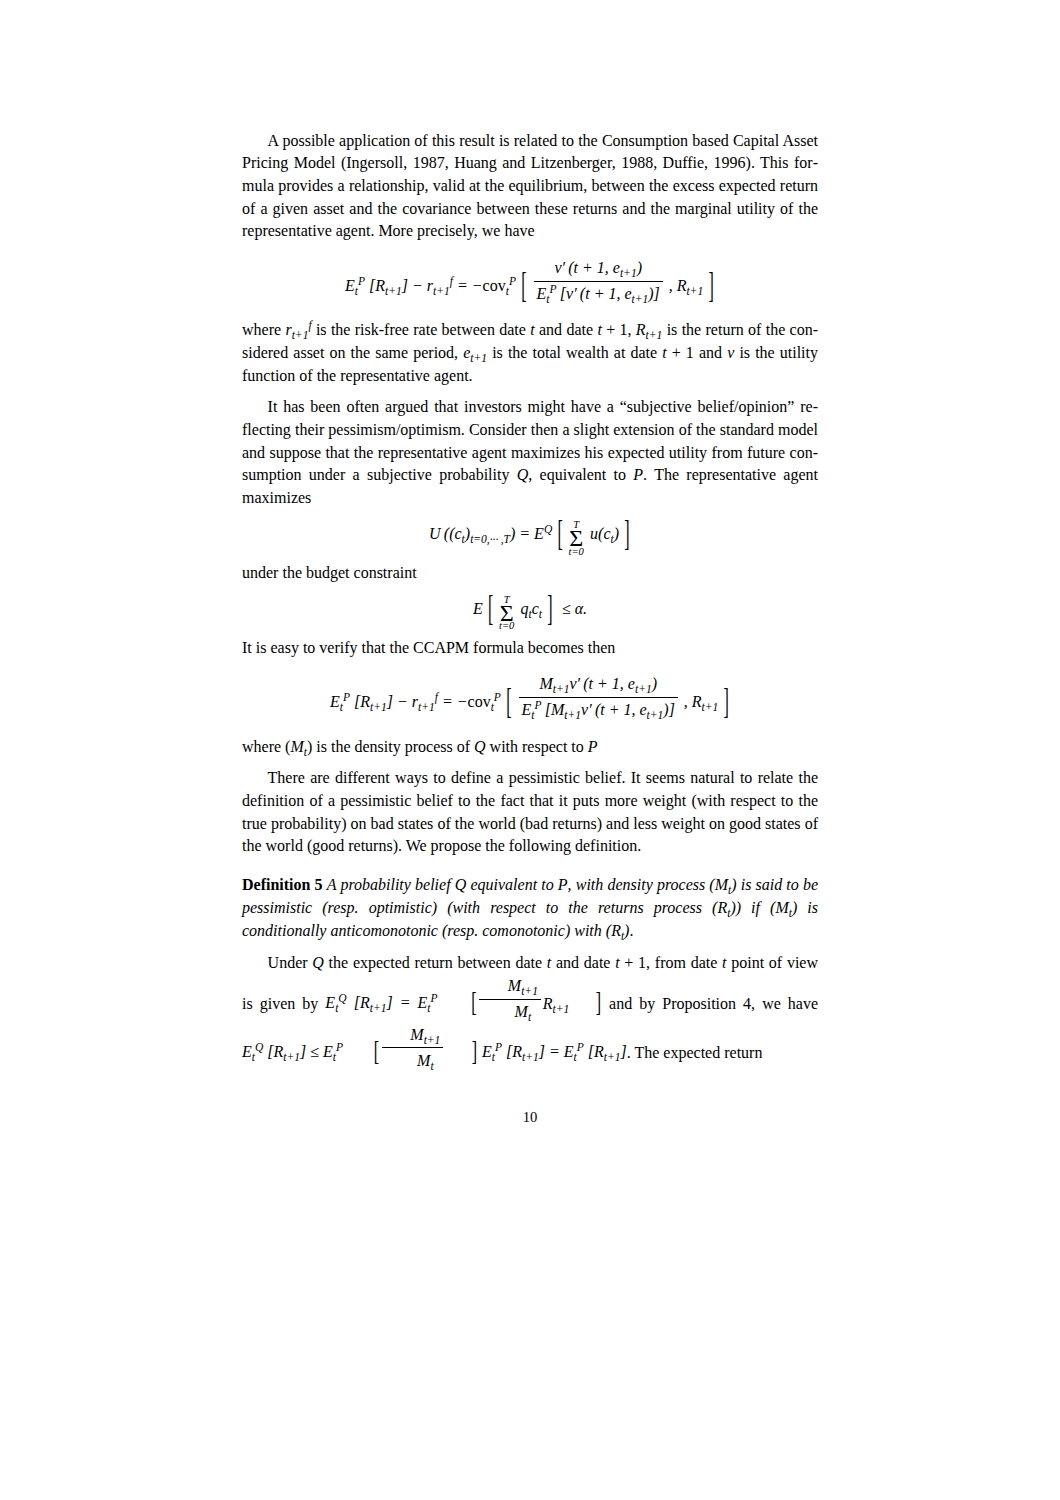A possible application of this result is related to the Consumption based Capital Asset Pricing Model (Ingersoll, 1987, Huang and Litzenberger, 1988, Duffie, 1996). This formula provides a relationship, valid at the equilibrium, between the excess expected return of a given asset and the covariance between these returns and the marginal utility of the representative agent. More precisely, we have
EtP [Rt+1] − rt+1f = −covtP [ v′ (t + 1, et+1) EtP [v′ (t + 1, et+1)] , Rt+1 ]
where rt+1f is the risk-free rate between date t and date t + 1, Rt+1 is the return of the considered asset on the same period, et+1 is the total wealth at date t + 1 and v is the utility function of the representative agent.
It has been often argued that investors might have a “subjective belief/opinion” reflecting their pessimism/optimism. Consider then a slight extension of the standard model and suppose that the representative agent maximizes his expected utility from future consumption under a subjective probability Q, equivalent to P. The representative agent maximizes
U ((ct)t=0,··· ,T) = EQ [ ΣTt=0 u(ct) ]
under the budget constraint
E [ ΣTt=0 qtct ] ≤ α.
It is easy to verify that the CCAPM formula becomes then
EtP [Rt+1] − rt+1f = −covtP [ Mt+1v′ (t + 1, et+1) EtP [Mt+1v′ (t + 1, et+1)] , Rt+1 ]
where (Mt) is the density process of Q with respect to P
There are different ways to define a pessimistic belief. It seems natural to relate the definition of a pessimistic belief to the fact that it puts more weight (with respect to the true probability) on bad states of the world (bad returns) and less weight on good states of the world (good returns). We propose the following definition.
Definition 5 A probability belief Q equivalent to P, with density process (Mt) is said to be pessimistic (resp. optimistic) (with respect to the returns process (Rt)) if (Mt) is conditionally anticomonotonic (resp. comonotonic) with (Rt).
Under Q the expected return between date t and date t + 1, from date t point of view is given by EtQ [Rt+1] = EtP [Mt+1 Mt Rt+1] and by Proposition 4, we have EtQ [Rt+1] ≤ EtP [Mt+1 Mt] EtP [Rt+1] = EtP [Rt+1]. The expected return
10